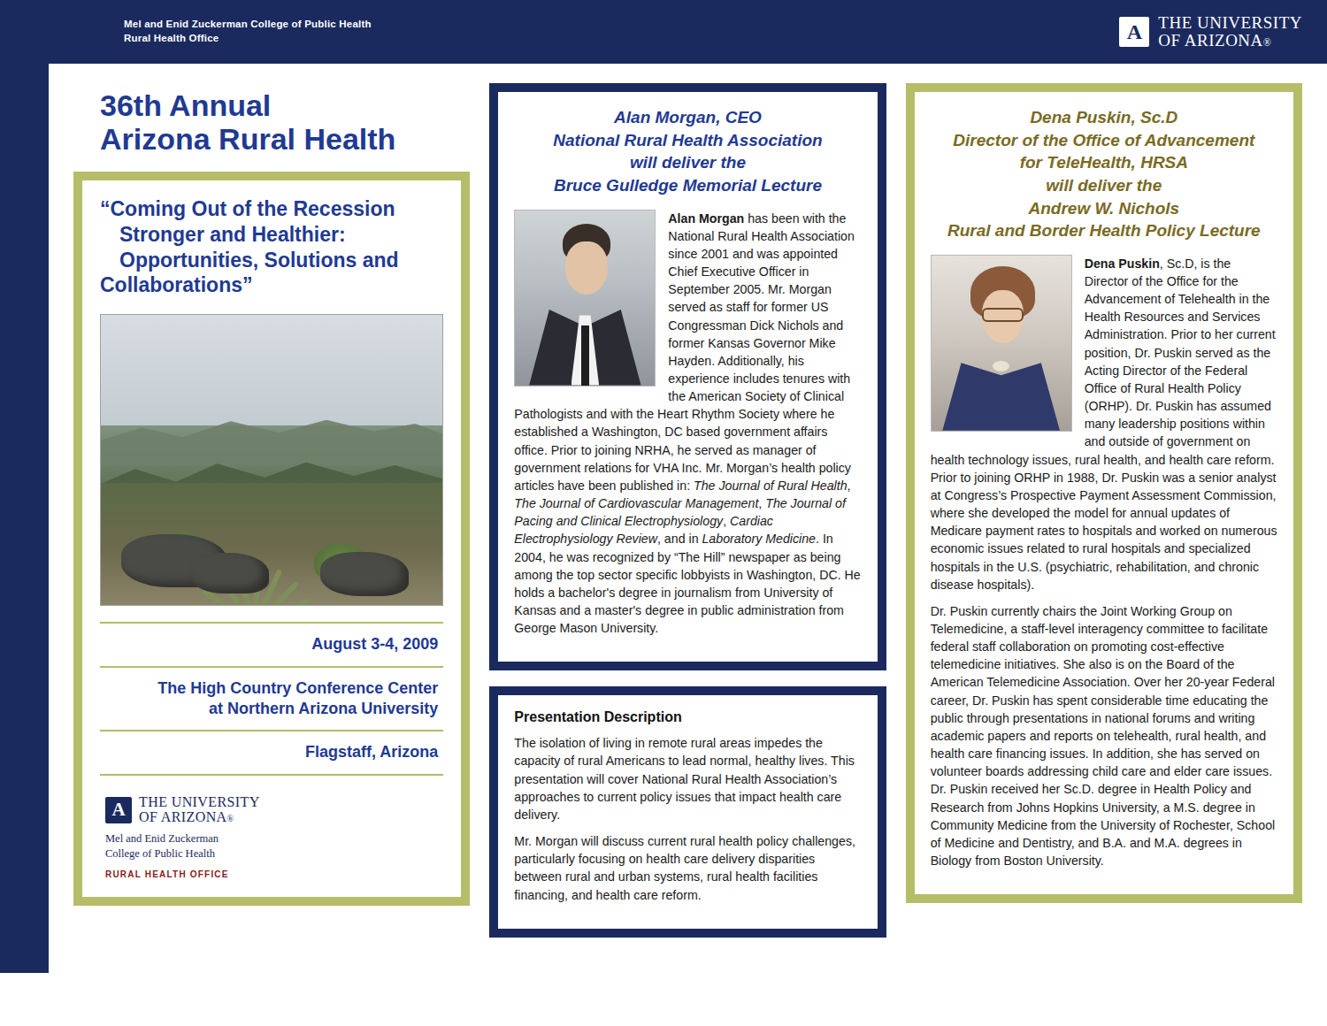Mel and Enid Zuckerman College of Public Health
Rural Health Office
A
THE UNIVERSITY
OF ARIZONA®
36th Annual
Arizona Rural Health
“Coming Out of the Recession Stronger and Healthier: Opportunities, Solutions and Collaborations”
August 3-4, 2009
The High Country Conference Center
at Northern Arizona University
Flagstaff, Arizona
A
THE UNIVERSITY
OF ARIZONA®
Mel and Enid Zuckerman
College of Public Health
RURAL HEALTH OFFICE
Alan Morgan, CEO National Rural Health Association will deliver the Bruce Gulledge Memorial Lecture
Alan Morgan has been with the National Rural Health Association since 2001 and was appointed Chief Executive Officer in September 2005. Mr. Morgan served as staff for former US Congressman Dick Nichols and former Kansas Governor Mike Hayden. Additionally, his experience includes tenures with the American Society of Clinical Pathologists and with the Heart Rhythm Society where he established a Washington, DC based government affairs office. Prior to joining NRHA, he served as manager of government relations for VHA Inc. Mr. Morgan’s health policy articles have been published in: The Journal of Rural Health, The Journal of Cardiovascular Management, The Journal of Pacing and Clinical Electrophysiology, Cardiac Electrophysiology Review, and in Laboratory Medicine. In 2004, he was recognized by “The Hill” newspaper as being among the top sector specific lobbyists in Washington, DC. He holds a bachelor's degree in journalism from University of Kansas and a master's degree in public administration from George Mason University.
Presentation Description
The isolation of living in remote rural areas impedes the capacity of rural Americans to lead normal, healthy lives. This presentation will cover National Rural Health Association’s approaches to current policy issues that impact health care delivery.
Mr. Morgan will discuss current rural health policy challenges, particularly focusing on health care delivery disparities between rural and urban systems, rural health facilities financing, and health care reform.
Dena Puskin, Sc.D Director of the Office of Advancement for TeleHealth, HRSA will deliver the Andrew W. Nichols Rural and Border Health Policy Lecture
Dena Puskin, Sc.D, is the Director of the Office for the Advancement of Telehealth in the Health Resources and Services Administration. Prior to her current position, Dr. Puskin served as the Acting Director of the Federal Office of Rural Health Policy (ORHP). Dr. Puskin has assumed many leadership positions within and outside of government on health technology issues, rural health, and health care reform. Prior to joining ORHP in 1988, Dr. Puskin was a senior analyst at Congress’s Prospective Payment Assessment Commission, where she developed the model for annual updates of Medicare payment rates to hospitals and worked on numerous economic issues related to rural hospitals and specialized hospitals in the U.S. (psychiatric, rehabilitation, and chronic disease hospitals).
Dr. Puskin currently chairs the Joint Working Group on Telemedicine, a staff-level interagency committee to facilitate federal staff collaboration on promoting cost-effective telemedicine initiatives. She also is on the Board of the American Telemedicine Association. Over her 20-year Federal career, Dr. Puskin has spent considerable time educating the public through presentations in national forums and writing academic papers and reports on telehealth, rural health, and health care financing issues. In addition, she has served on volunteer boards addressing child care and elder care issues. Dr. Puskin received her Sc.D. degree in Health Policy and Research from Johns Hopkins University, a M.S. degree in Community Medicine from the University of Rochester, School of Medicine and Dentistry, and B.A. and M.A. degrees in Biology from Boston University.